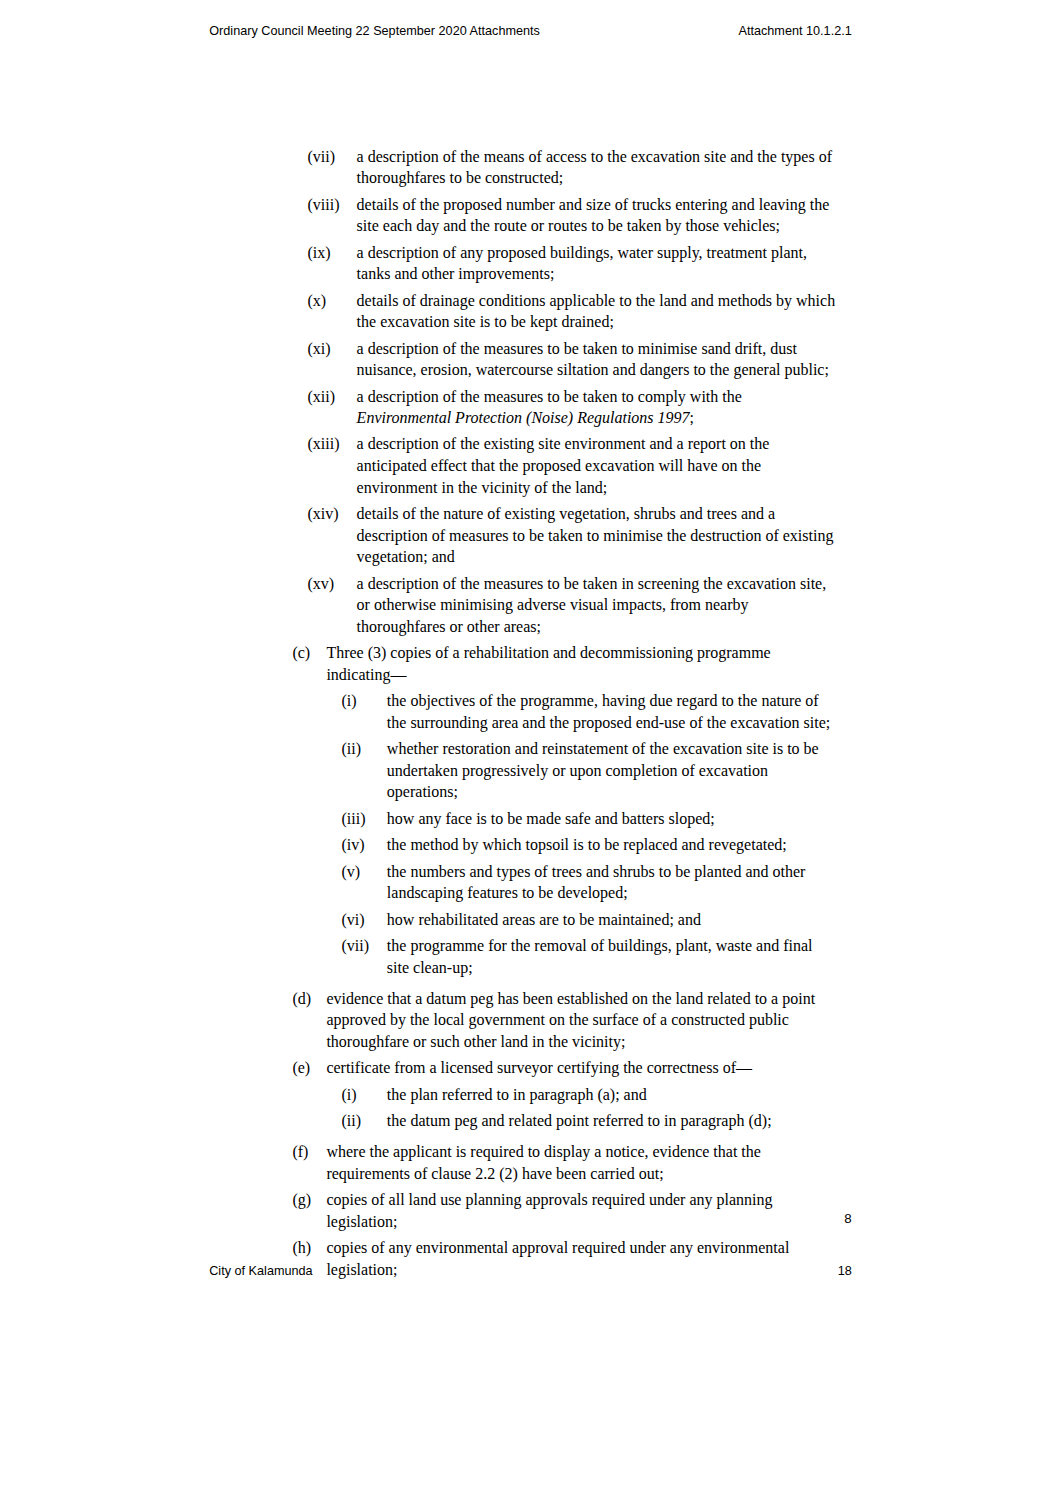Ordinary Council Meeting 22 September 2020 Attachments
Attachment 10.1.2.1
(vii) a description of the means of access to the excavation site and the types of thoroughfares to be constructed;
(viii) details of the proposed number and size of trucks entering and leaving the site each day and the route or routes to be taken by those vehicles;
(ix) a description of any proposed buildings, water supply, treatment plant, tanks and other improvements;
(x) details of drainage conditions applicable to the land and methods by which the excavation site is to be kept drained;
(xi) a description of the measures to be taken to minimise sand drift, dust nuisance, erosion, watercourse siltation and dangers to the general public;
(xii) a description of the measures to be taken to comply with the Environmental Protection (Noise) Regulations 1997;
(xiii) a description of the existing site environment and a report on the anticipated effect that the proposed excavation will have on the environment in the vicinity of the land;
(xiv) details of the nature of existing vegetation, shrubs and trees and a description of measures to be taken to minimise the destruction of existing vegetation; and
(xv) a description of the measures to be taken in screening the excavation site, or otherwise minimising adverse visual impacts, from nearby thoroughfares or other areas;
(c) Three (3) copies of a rehabilitation and decommissioning programme indicating—
(i) the objectives of the programme, having due regard to the nature of the surrounding area and the proposed end-use of the excavation site;
(ii) whether restoration and reinstatement of the excavation site is to be undertaken progressively or upon completion of excavation operations;
(iii) how any face is to be made safe and batters sloped;
(iv) the method by which topsoil is to be replaced and revegetated;
(v) the numbers and types of trees and shrubs to be planted and other landscaping features to be developed;
(vi) how rehabilitated areas are to be maintained; and
(vii) the programme for the removal of buildings, plant, waste and final site clean-up;
(d) evidence that a datum peg has been established on the land related to a point approved by the local government on the surface of a constructed public thoroughfare or such other land in the vicinity;
(e) certificate from a licensed surveyor certifying the correctness of—
(i) the plan referred to in paragraph (a); and
(ii) the datum peg and related point referred to in paragraph (d);
(f) where the applicant is required to display a notice, evidence that the requirements of clause 2.2 (2) have been carried out;
(g) copies of all land use planning approvals required under any planning legislation;
(h) copies of any environmental approval required under any environmental legislation;
8
City of Kalamunda
18